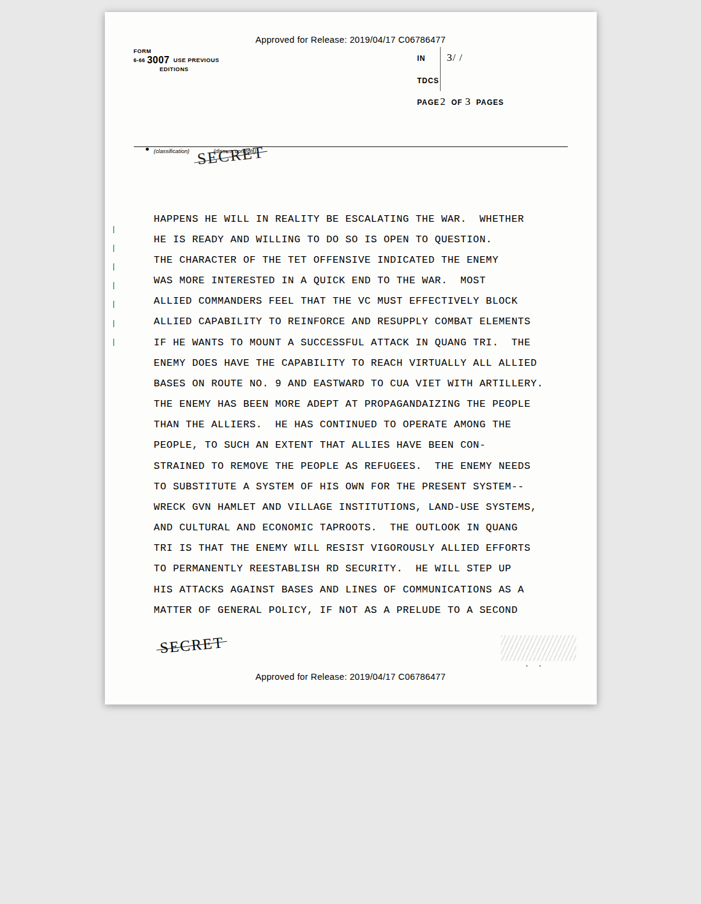Approved for Release: 2019/04/17 C06786477
FORM
6-66 3007 USE PREVIOUS
EDITIONS
IN 3/ /
TDCS
PAGE 2 OF 3 PAGES
SECRET
•
(classification) (dissem controls)
|
|
|
|
|
|
|
HAPPENS HE WILL IN REALITY BE ESCALATING THE WAR. WHETHER HE IS READY AND WILLING TO DO SO IS OPEN TO QUESTION. THE CHARACTER OF THE TET OFFENSIVE INDICATED THE ENEMY WAS MORE INTERESTED IN A QUICK END TO THE WAR. MOST ALLIED COMMANDERS FEEL THAT THE VC MUST EFFECTIVELY BLOCK ALLIED CAPABILITY TO REINFORCE AND RESUPPLY COMBAT ELEMENTS IF HE WANTS TO MOUNT A SUCCESSFUL ATTACK IN QUANG TRI. THE ENEMY DOES HAVE THE CAPABILITY TO REACH VIRTUALLY ALL ALLIED BASES ON ROUTE NO. 9 AND EASTWARD TO CUA VIET WITH ARTILLERY. THE ENEMY HAS BEEN MORE ADEPT AT PROPAGANDAIZING THE PEOPLE THAN THE ALLIERS. HE HAS CONTINUED TO OPERATE AMONG THE PEOPLE, TO SUCH AN EXTENT THAT ALLIES HAVE BEEN CON- STRAINED TO REMOVE THE PEOPLE AS REFUGEES. THE ENEMY NEEDS TO SUBSTITUTE A SYSTEM OF HIS OWN FOR THE PRESENT SYSTEM-- WRECK GVN HAMLET AND VILLAGE INSTITUTIONS, LAND-USE SYSTEMS, AND CULTURAL AND ECONOMIC TAPROOTS. THE OUTLOOK IN QUANG TRI IS THAT THE ENEMY WILL RESIST VIGOROUSLY ALLIED EFFORTS TO PERMANENTLY REESTABLISH RD SECURITY. HE WILL STEP UP HIS ATTACKS AGAINST BASES AND LINES OF COMMUNICATIONS AS A MATTER OF GENERAL POLICY, IF NOT AS A PRELUDE TO A SECOND
SECRET
. .
Approved for Release: 2019/04/17 C06786477